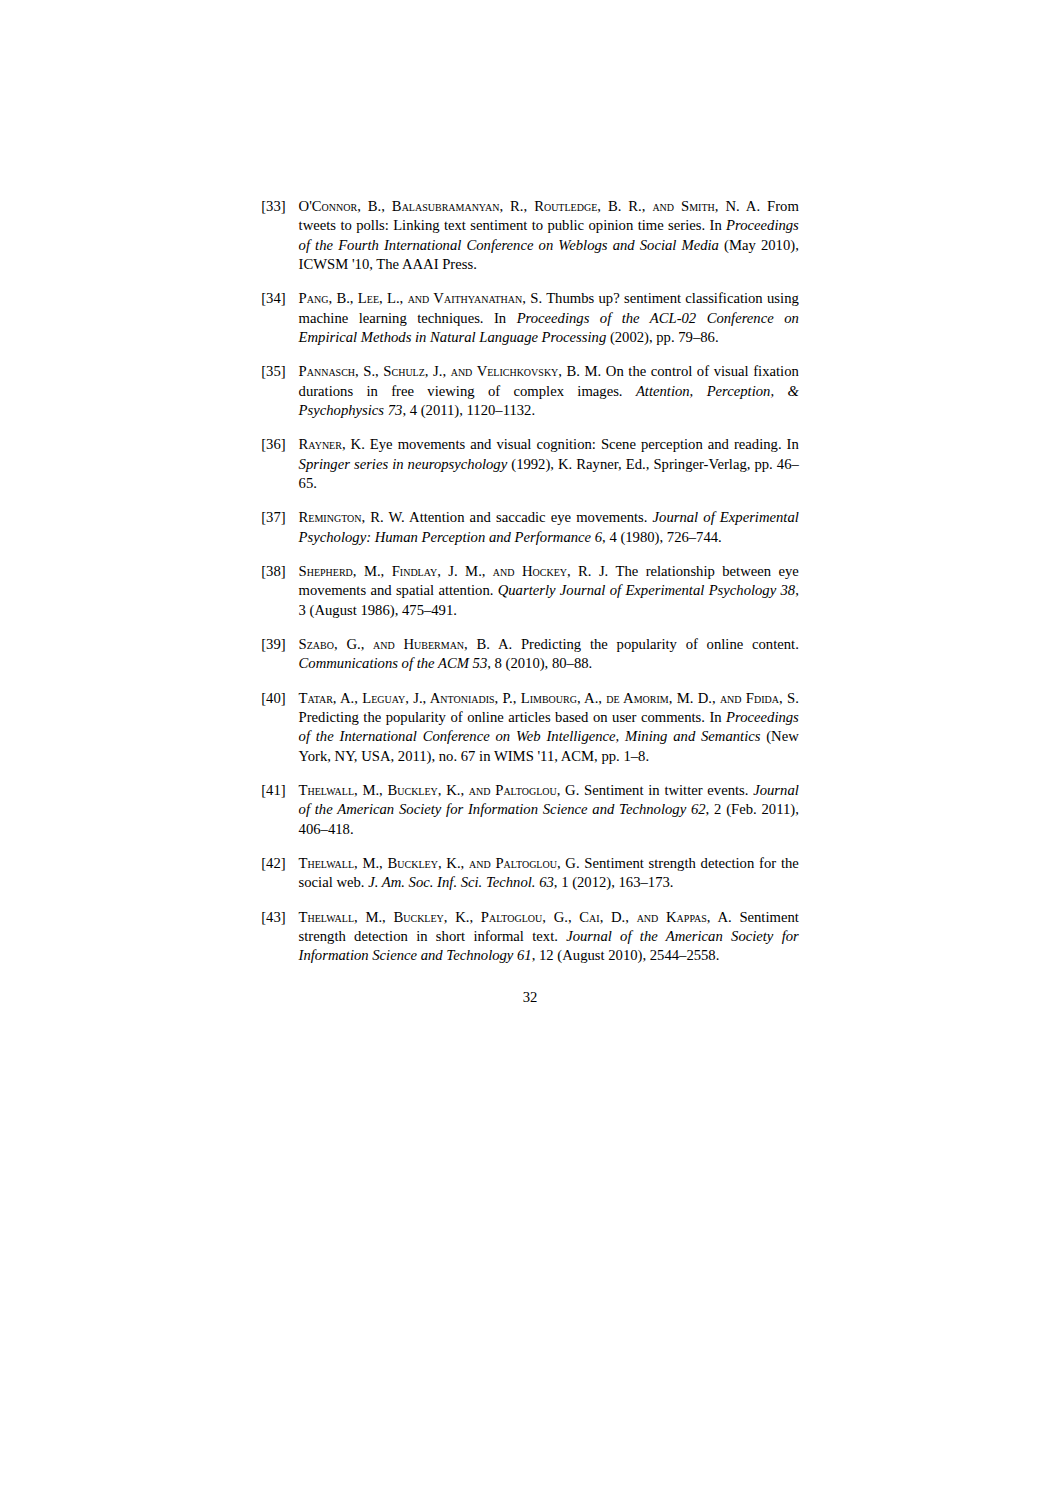[33] O'Connor, B., Balasubramanyan, R., Routledge, B. R., and Smith, N. A. From tweets to polls: Linking text sentiment to public opinion time series. In Proceedings of the Fourth International Conference on Weblogs and Social Media (May 2010), ICWSM '10, The AAAI Press.
[34] Pang, B., Lee, L., and Vaithyanathan, S. Thumbs up? sentiment classification using machine learning techniques. In Proceedings of the ACL-02 Conference on Empirical Methods in Natural Language Processing (2002), pp. 79–86.
[35] Pannasch, S., Schulz, J., and Velichkovsky, B. M. On the control of visual fixation durations in free viewing of complex images. Attention, Perception, & Psychophysics 73, 4 (2011), 1120–1132.
[36] Rayner, K. Eye movements and visual cognition: Scene perception and reading. In Springer series in neuropsychology (1992), K. Rayner, Ed., Springer-Verlag, pp. 46–65.
[37] Remington, R. W. Attention and saccadic eye movements. Journal of Experimental Psychology: Human Perception and Performance 6, 4 (1980), 726–744.
[38] Shepherd, M., Findlay, J. M., and Hockey, R. J. The relationship between eye movements and spatial attention. Quarterly Journal of Experimental Psychology 38, 3 (August 1986), 475–491.
[39] Szabo, G., and Huberman, B. A. Predicting the popularity of online content. Communications of the ACM 53, 8 (2010), 80–88.
[40] Tatar, A., Leguay, J., Antoniadis, P., Limbourg, A., de Amorim, M. D., and Fdida, S. Predicting the popularity of online articles based on user comments. In Proceedings of the International Conference on Web Intelligence, Mining and Semantics (New York, NY, USA, 2011), no. 67 in WIMS '11, ACM, pp. 1–8.
[41] Thelwall, M., Buckley, K., and Paltoglou, G. Sentiment in twitter events. Journal of the American Society for Information Science and Technology 62, 2 (Feb. 2011), 406–418.
[42] Thelwall, M., Buckley, K., and Paltoglou, G. Sentiment strength detection for the social web. J. Am. Soc. Inf. Sci. Technol. 63, 1 (2012), 163–173.
[43] Thelwall, M., Buckley, K., Paltoglou, G., Cai, D., and Kappas, A. Sentiment strength detection in short informal text. Journal of the American Society for Information Science and Technology 61, 12 (August 2010), 2544–2558.
32